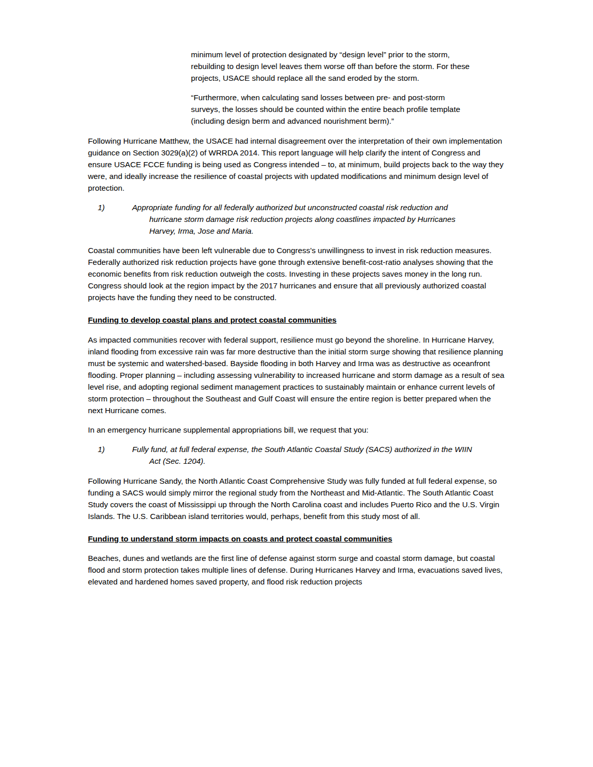minimum level of protection designated by “design level” prior to the storm, rebuilding to design level leaves them worse off than before the storm. For these projects, USACE should replace all the sand eroded by the storm.
“Furthermore, when calculating sand losses between pre- and post-storm surveys, the losses should be counted within the entire beach profile template (including design berm and advanced nourishment berm).”
Following Hurricane Matthew, the USACE had internal disagreement over the interpretation of their own implementation guidance on Section 3029(a)(2) of WRRDA 2014. This report language will help clarify the intent of Congress and ensure USACE FCCE funding is being used as Congress intended – to, at minimum, build projects back to the way they were, and ideally increase the resilience of coastal projects with updated modifications and minimum design level of protection.
Appropriate funding for all federally authorized but unconstructed coastal risk reduction and hurricane storm damage risk reduction projects along coastlines impacted by Hurricanes Harvey, Irma, Jose and Maria.
Coastal communities have been left vulnerable due to Congress’s unwillingness to invest in risk reduction measures. Federally authorized risk reduction projects have gone through extensive benefit-cost-ratio analyses showing that the economic benefits from risk reduction outweigh the costs. Investing in these projects saves money in the long run. Congress should look at the region impact by the 2017 hurricanes and ensure that all previously authorized coastal projects have the funding they need to be constructed.
Funding to develop coastal plans and protect coastal communities
As impacted communities recover with federal support, resilience must go beyond the shoreline. In Hurricane Harvey, inland flooding from excessive rain was far more destructive than the initial storm surge showing that resilience planning must be systemic and watershed-based. Bayside flooding in both Harvey and Irma was as destructive as oceanfront flooding. Proper planning – including assessing vulnerability to increased hurricane and storm damage as a result of sea level rise, and adopting regional sediment management practices to sustainably maintain or enhance current levels of storm protection – throughout the Southeast and Gulf Coast will ensure the entire region is better prepared when the next Hurricane comes.
In an emergency hurricane supplemental appropriations bill, we request that you:
Fully fund, at full federal expense, the South Atlantic Coastal Study (SACS) authorized in the WIIN Act (Sec. 1204).
Following Hurricane Sandy, the North Atlantic Coast Comprehensive Study was fully funded at full federal expense, so funding a SACS would simply mirror the regional study from the Northeast and Mid-Atlantic. The South Atlantic Coast Study covers the coast of Mississippi up through the North Carolina coast and includes Puerto Rico and the U.S. Virgin Islands. The U.S. Caribbean island territories would, perhaps, benefit from this study most of all.
Funding to understand storm impacts on coasts and protect coastal communities
Beaches, dunes and wetlands are the first line of defense against storm surge and coastal storm damage, but coastal flood and storm protection takes multiple lines of defense. During Hurricanes Harvey and Irma, evacuations saved lives, elevated and hardened homes saved property, and flood risk reduction projects